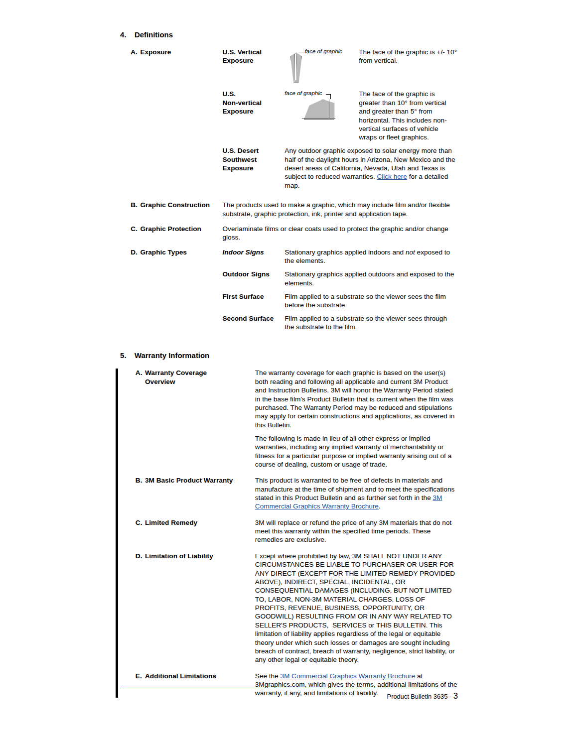4. Definitions
A.
Exposure
U.S. Vertical
Exposure
face of graphic
The face of the graphic is +/- 10° from vertical.
U.S.
Non-vertical
Exposure
face of graphic
The face of the graphic is greater than 10° from vertical and greater than 5° from horizontal. This includes non-vertical surfaces of vehicle wraps or fleet graphics.
U.S. Desert
Southwest
Exposure
Any outdoor graphic exposed to solar energy more than half of the daylight hours in Arizona, New Mexico and the desert areas of California, Nevada, Utah and Texas is subject to reduced warranties. Click here for a detailed map.
B.
Graphic Construction
The products used to make a graphic, which may include film and/or flexible substrate, graphic protection, ink, printer and application tape.
C.
Graphic Protection
Overlaminate films or clear coats used to protect the graphic and/or change gloss.
D.
Graphic Types
Indoor Signs
Stationary graphics applied indoors and not exposed to the elements.
Outdoor Signs
Stationary graphics applied outdoors and exposed to the elements.
First Surface
Film applied to a substrate so the viewer sees the film before the substrate.
Second Surface
Film applied to a substrate so the viewer sees through the substrate to the film.
5. Warranty Information
A.
Warranty Coverage
Overview
The warranty coverage for each graphic is based on the user(s) both reading and following all applicable and current 3M Product and Instruction Bulletins. 3M will honor the Warranty Period stated in the base film's Product Bulletin that is current when the film was purchased. The Warranty Period may be reduced and stipulations may apply for certain constructions and applications, as covered in this Bulletin.
The following is made in lieu of all other express or implied warranties, including any implied warranty of merchantability or fitness for a particular purpose or implied warranty arising out of a course of dealing, custom or usage of trade.
B.
3M Basic Product Warranty
This product is warranted to be free of defects in materials and manufacture at the time of shipment and to meet the specifications stated in this Product Bulletin and as further set forth in the 3M Commercial Graphics Warranty Brochure.
C.
Limited Remedy
3M will replace or refund the price of any 3M materials that do not meet this warranty within the specified time periods. These remedies are exclusive.
D.
Limitation of Liability
Except where prohibited by law, 3M SHALL NOT UNDER ANY CIRCUMSTANCES BE LIABLE TO PURCHASER OR USER FOR ANY DIRECT (EXCEPT FOR THE LIMITED REMEDY PROVIDED ABOVE), INDIRECT, SPECIAL, INCIDENTAL, OR CONSEQUENTIAL DAMAGES (INCLUDING, BUT NOT LIMITED TO, LABOR, NON-3M MATERIAL CHARGES, LOSS OF PROFITS, REVENUE, BUSINESS, OPPORTUNITY, OR GOODWILL) RESULTING FROM OR IN ANY WAY RELATED TO SELLER'S PRODUCTS, SERVICES or THIS BULLETIN. This limitation of liability applies regardless of the legal or equitable theory under which such losses or damages are sought including breach of contract, breach of warranty, negligence, strict liability, or any other legal or equitable theory.
E.
Additional Limitations
See the 3M Commercial Graphics Warranty Brochure at 3Mgraphics.com, which gives the terms, additional limitations of the warranty, if any, and limitations of liability.
Product Bulletin 3635 - 3